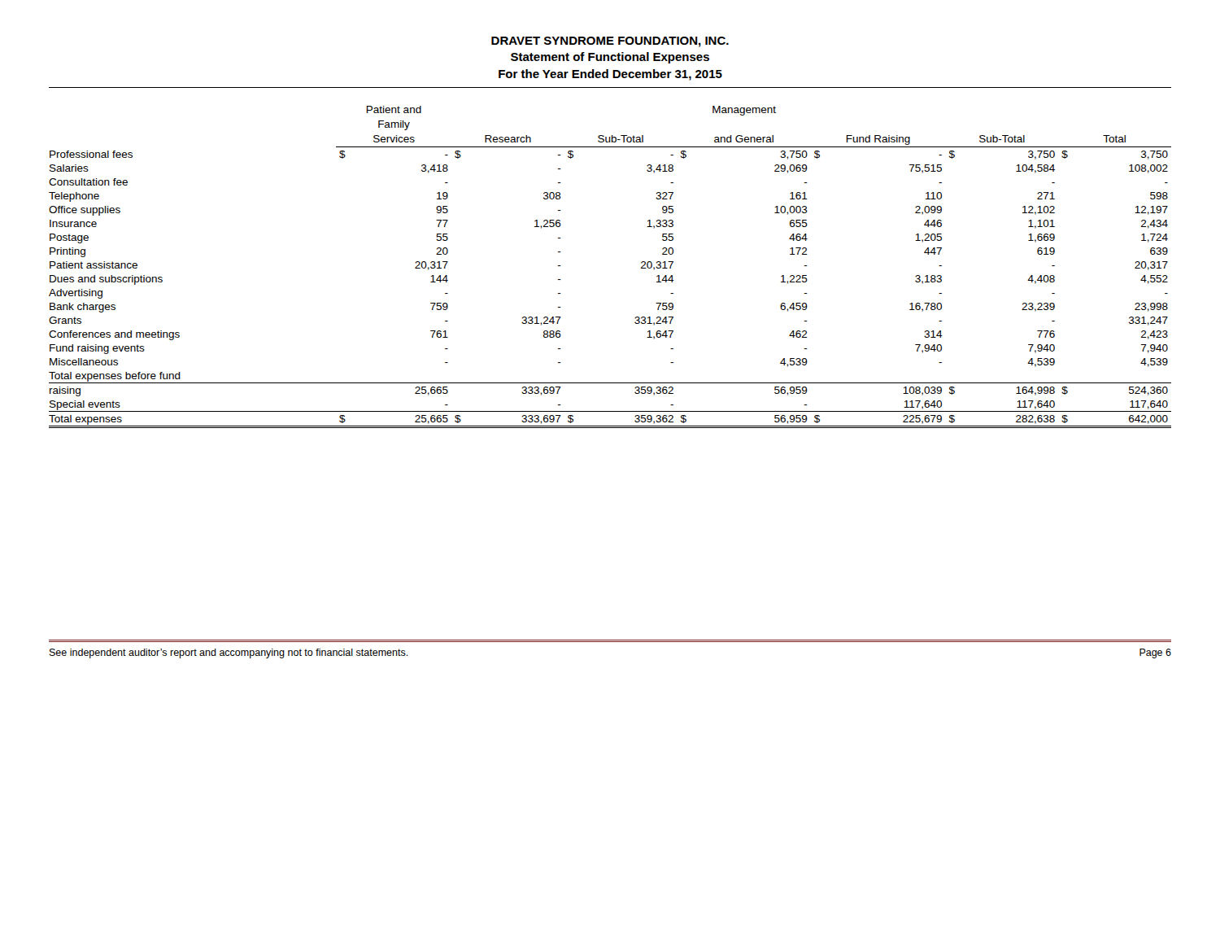DRAVET SYNDROME FOUNDATION, INC.
Statement of Functional Expenses
For the Year Ended December 31, 2015
| | Patient and | | | Management | | | |
| --- | --- | --- | --- | --- | --- | --- | --- |
| | Family | | | | | | |
| | Services | Research | Sub-Total | and General | Fund Raising | Sub-Total | Total |
| Professional fees | $ | - | $ | - | $ | - | $ | 3,750 | $ | - | $ | 3,750 | $ | 3,750 |
| Salaries | | 3,418 | | - | | 3,418 | | 29,069 | | 75,515 | | 104,584 | | 108,002 |
| Consultation fee | | - | | - | | - | | - | | - | | - | | - |
| Telephone | | 19 | | 308 | | 327 | | 161 | | 110 | | 271 | | 598 |
| Office supplies | | 95 | | - | | 95 | | 10,003 | | 2,099 | | 12,102 | | 12,197 |
| Insurance | | 77 | | 1,256 | | 1,333 | | 655 | | 446 | | 1,101 | | 2,434 |
| Postage | | 55 | | - | | 55 | | 464 | | 1,205 | | 1,669 | | 1,724 |
| Printing | | 20 | | - | | 20 | | 172 | | 447 | | 619 | | 639 |
| Patient assistance | | 20,317 | | - | | 20,317 | | - | | - | | - | | 20,317 |
| Dues and subscriptions | | 144 | | - | | 144 | | 1,225 | | 3,183 | | 4,408 | | 4,552 |
| Advertising | | - | | - | | - | | - | | - | | - | | - |
| Bank charges | | 759 | | - | | 759 | | 6,459 | | 16,780 | | 23,239 | | 23,998 |
| Grants | | - | | 331,247 | | 331,247 | | - | | - | | - | | 331,247 |
| Conferences and meetings | | 761 | | 886 | | 1,647 | | 462 | | 314 | | 776 | | 2,423 |
| Fund raising events | | - | | - | | - | | - | | 7,940 | | 7,940 | | 7,940 |
| Miscellaneous | | - | | - | | - | | 4,539 | | - | | 4,539 | | 4,539 |
| Total expenses before fund | | | | | | | | | | | | | | |
| raising | | 25,665 | | 333,697 | | 359,362 | | 56,959 | | 108,039 | $ | 164,998 | $ | 524,360 |
| Special events | | - | | - | | - | | - | | 117,640 | | 117,640 | | 117,640 |
| Total expenses | $ | 25,665 | $ | 333,697 | $ | 359,362 | $ | 56,959 | $ | 225,679 | $ | 282,638 | $ | 642,000 |
See independent auditor’s report and accompanying not to financial statements. Page 6